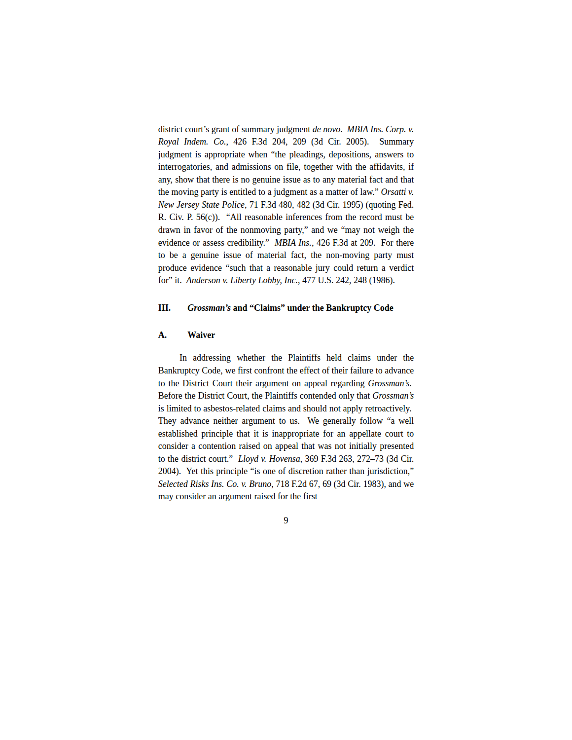district court’s grant of summary judgment de novo. MBIA Ins. Corp. v. Royal Indem. Co., 426 F.3d 204, 209 (3d Cir. 2005). Summary judgment is appropriate when “the pleadings, depositions, answers to interrogatories, and admissions on file, together with the affidavits, if any, show that there is no genuine issue as to any material fact and that the moving party is entitled to a judgment as a matter of law.” Orsatti v. New Jersey State Police, 71 F.3d 480, 482 (3d Cir. 1995) (quoting Fed. R. Civ. P. 56(c)). “All reasonable inferences from the record must be drawn in favor of the nonmoving party,” and we “may not weigh the evidence or assess credibility.” MBIA Ins., 426 F.3d at 209. For there to be a genuine issue of material fact, the non-moving party must produce evidence “such that a reasonable jury could return a verdict for” it. Anderson v. Liberty Lobby, Inc., 477 U.S. 242, 248 (1986).
III.
Grossman’s and “Claims” under the Bankruptcy Code
A.
Waiver
In addressing whether the Plaintiffs held claims under the Bankruptcy Code, we first confront the effect of their failure to advance to the District Court their argument on appeal regarding Grossman’s. Before the District Court, the Plaintiffs contended only that Grossman’s is limited to asbestos-related claims and should not apply retroactively. They advance neither argument to us. We generally follow “a well established principle that it is inappropriate for an appellate court to consider a contention raised on appeal that was not initially presented to the district court.” Lloyd v. Hovensa, 369 F.3d 263, 272–73 (3d Cir. 2004). Yet this principle “is one of discretion rather than jurisdiction,” Selected Risks Ins. Co. v. Bruno, 718 F.2d 67, 69 (3d Cir. 1983), and we may consider an argument raised for the first
9